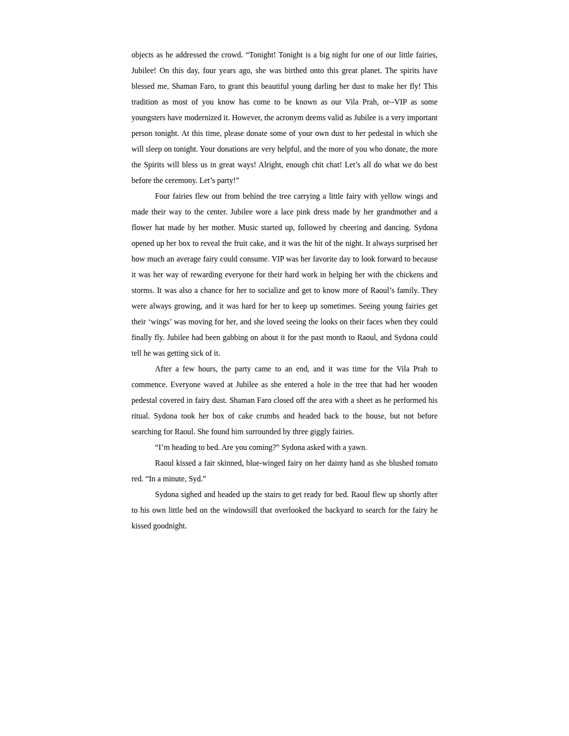objects as he addressed the crowd. “Tonight! Tonight is a big night for one of our little fairies, Jubilee! On this day, four years ago, she was birthed onto this great planet. The spirits have blessed me, Shaman Faro, to grant this beautiful young darling her dust to make her fly! This tradition as most of you know has come to be known as our Vila Prah, or--VIP as some youngsters have modernized it. However, the acronym deems valid as Jubilee is a very important person tonight. At this time, please donate some of your own dust to her pedestal in which she will sleep on tonight. Your donations are very helpful, and the more of you who donate, the more the Spirits will bless us in great ways! Alright, enough chit chat! Let’s all do what we do best before the ceremony. Let’s party!”
Four fairies flew out from behind the tree carrying a little fairy with yellow wings and made their way to the center. Jubilee wore a lace pink dress made by her grandmother and a flower hat made by her mother. Music started up, followed by cheering and dancing. Sydona opened up her box to reveal the fruit cake, and it was the hit of the night. It always surprised her how much an average fairy could consume. VIP was her favorite day to look forward to because it was her way of rewarding everyone for their hard work in helping her with the chickens and storms. It was also a chance for her to socialize and get to know more of Raoul’s family. They were always growing, and it was hard for her to keep up sometimes. Seeing young fairies get their ‘wings’ was moving for her, and she loved seeing the looks on their faces when they could finally fly. Jubilee had been gabbing on about it for the past month to Raoul, and Sydona could tell he was getting sick of it.
After a few hours, the party came to an end, and it was time for the Vila Prah to commence. Everyone waved at Jubilee as she entered a hole in the tree that had her wooden pedestal covered in fairy dust. Shaman Faro closed off the area with a sheet as he performed his ritual. Sydona took her box of cake crumbs and headed back to the house, but not before searching for Raoul. She found him surrounded by three giggly fairies.
“I’m heading to bed. Are you coming?” Sydona asked with a yawn.
Raoul kissed a fair skinned, blue-winged fairy on her dainty hand as she blushed tomato red. “In a minute, Syd.”
Sydona sighed and headed up the stairs to get ready for bed. Raoul flew up shortly after to his own little bed on the windowsill that overlooked the backyard to search for the fairy he kissed goodnight.